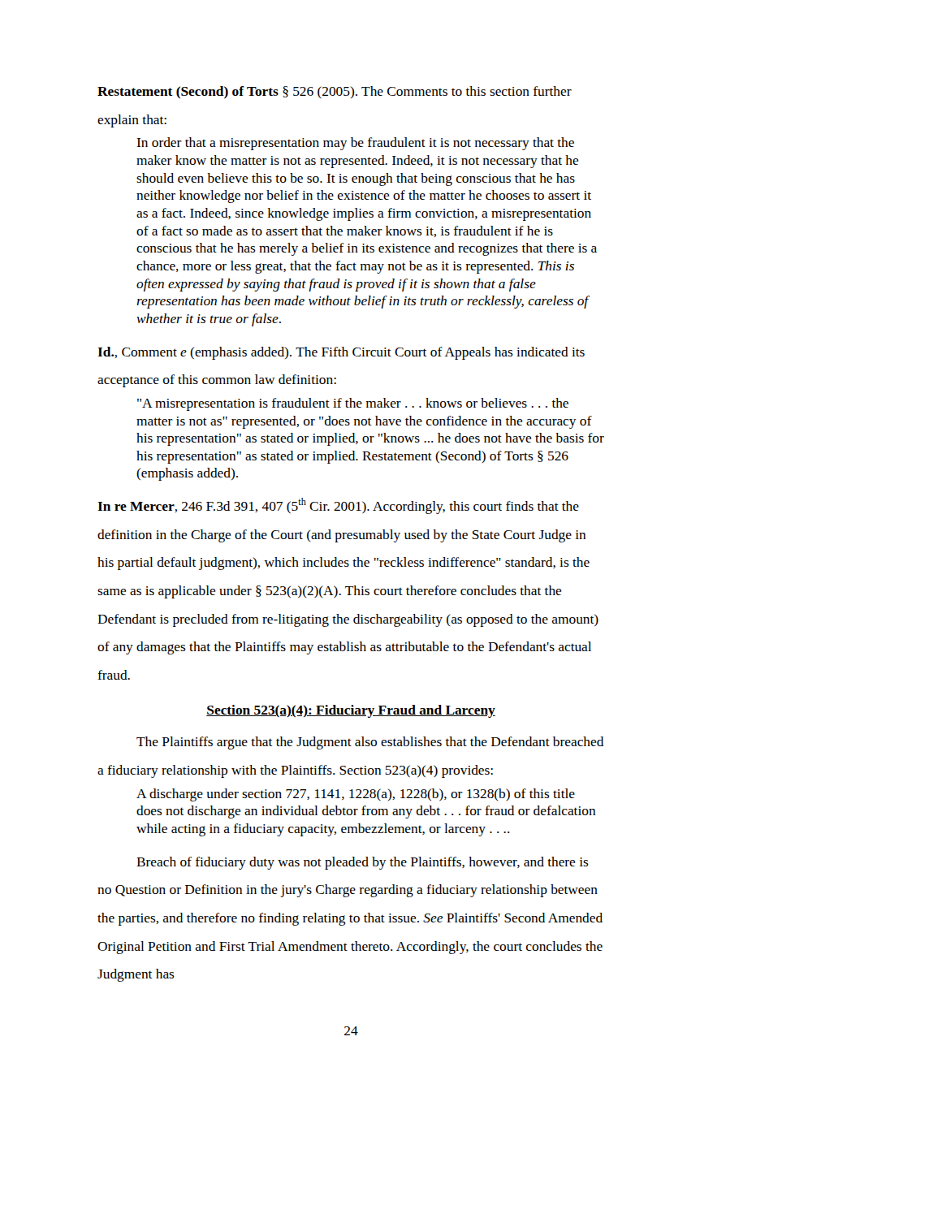Restatement (Second) of Torts § 526 (2005). The Comments to this section further explain that:
In order that a misrepresentation may be fraudulent it is not necessary that the maker know the matter is not as represented. Indeed, it is not necessary that he should even believe this to be so. It is enough that being conscious that he has neither knowledge nor belief in the existence of the matter he chooses to assert it as a fact. Indeed, since knowledge implies a firm conviction, a misrepresentation of a fact so made as to assert that the maker knows it, is fraudulent if he is conscious that he has merely a belief in its existence and recognizes that there is a chance, more or less great, that the fact may not be as it is represented. This is often expressed by saying that fraud is proved if it is shown that a false representation has been made without belief in its truth or recklessly, careless of whether it is true or false.
Id., Comment e (emphasis added). The Fifth Circuit Court of Appeals has indicated its acceptance of this common law definition:
"A misrepresentation is fraudulent if the maker . . . knows or believes . . . the matter is not as" represented, or "does not have the confidence in the accuracy of his representation" as stated or implied, or "knows ... he does not have the basis for his representation" as stated or implied. Restatement (Second) of Torts § 526 (emphasis added).
In re Mercer, 246 F.3d 391, 407 (5th Cir. 2001). Accordingly, this court finds that the definition in the Charge of the Court (and presumably used by the State Court Judge in his partial default judgment), which includes the "reckless indifference" standard, is the same as is applicable under § 523(a)(2)(A). This court therefore concludes that the Defendant is precluded from re-litigating the dischargeability (as opposed to the amount) of any damages that the Plaintiffs may establish as attributable to the Defendant's actual fraud.
Section 523(a)(4): Fiduciary Fraud and Larceny
The Plaintiffs argue that the Judgment also establishes that the Defendant breached a fiduciary relationship with the Plaintiffs. Section 523(a)(4) provides:
A discharge under section 727, 1141, 1228(a), 1228(b), or 1328(b) of this title does not discharge an individual debtor from any debt . . . for fraud or defalcation while acting in a fiduciary capacity, embezzlement, or larceny . . ..
Breach of fiduciary duty was not pleaded by the Plaintiffs, however, and there is no Question or Definition in the jury's Charge regarding a fiduciary relationship between the parties, and therefore no finding relating to that issue. See Plaintiffs' Second Amended Original Petition and First Trial Amendment thereto. Accordingly, the court concludes the Judgment has
24